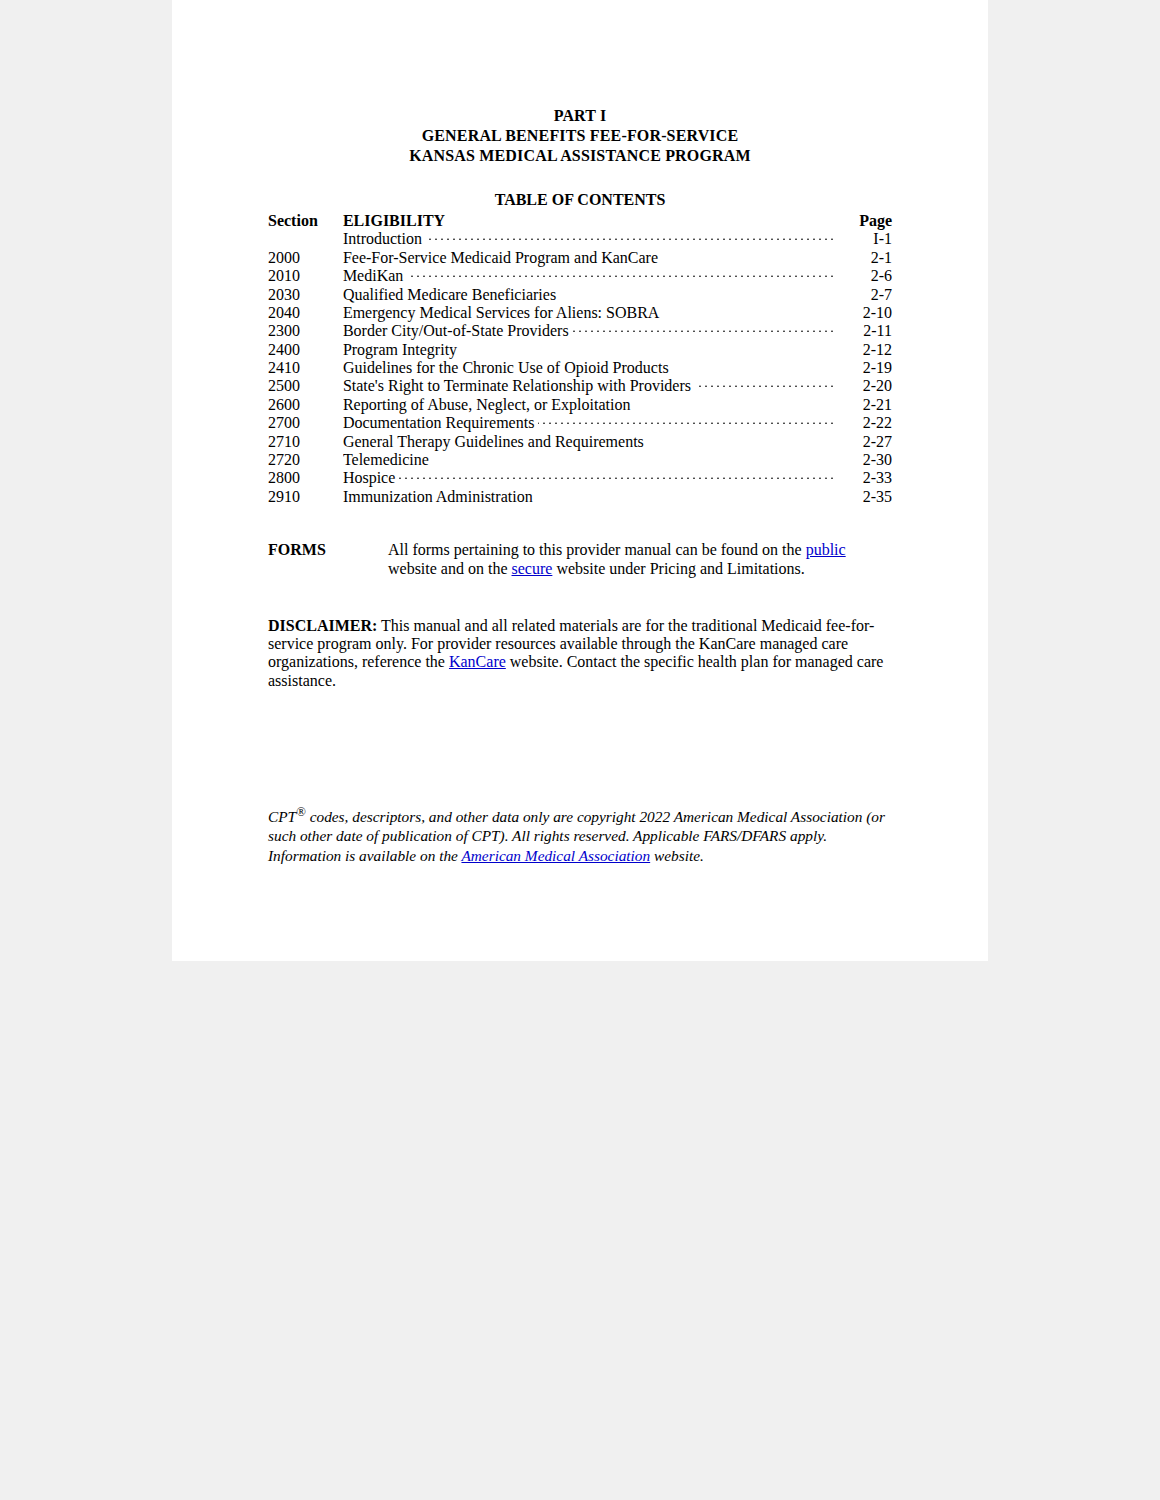PART I
GENERAL BENEFITS FEE-FOR-SERVICE
KANSAS MEDICAL ASSISTANCE PROGRAM
TABLE OF CONTENTS
| Section | ELIGIBILITY | Page |
| --- | --- | --- |
| | Introduction | I-1 |
| 2000 | Fee-For-Service Medicaid Program and KanCare | 2-1 |
| 2010 | MediKan | 2-6 |
| 2030 | Qualified Medicare Beneficiaries | 2-7 |
| 2040 | Emergency Medical Services for Aliens: SOBRA | 2-10 |
| 2300 | Border City/Out-of-State Providers | 2-11 |
| 2400 | Program Integrity | 2-12 |
| 2410 | Guidelines for the Chronic Use of Opioid Products | 2-19 |
| 2500 | State's Right to Terminate Relationship with Providers | 2-20 |
| 2600 | Reporting of Abuse, Neglect, or Exploitation | 2-21 |
| 2700 | Documentation Requirements | 2-22 |
| 2710 | General Therapy Guidelines and Requirements | 2-27 |
| 2720 | Telemedicine | 2-30 |
| 2800 | Hospice | 2-33 |
| 2910 | Immunization Administration | 2-35 |
FORMS
All forms pertaining to this provider manual can be found on the public website and on the secure website under Pricing and Limitations.
DISCLAIMER: This manual and all related materials are for the traditional Medicaid fee-for-service program only. For provider resources available through the KanCare managed care organizations, reference the KanCare website. Contact the specific health plan for managed care assistance.
CPT® codes, descriptors, and other data only are copyright 2022 American Medical Association (or such other date of publication of CPT). All rights reserved. Applicable FARS/DFARS apply. Information is available on the American Medical Association website.